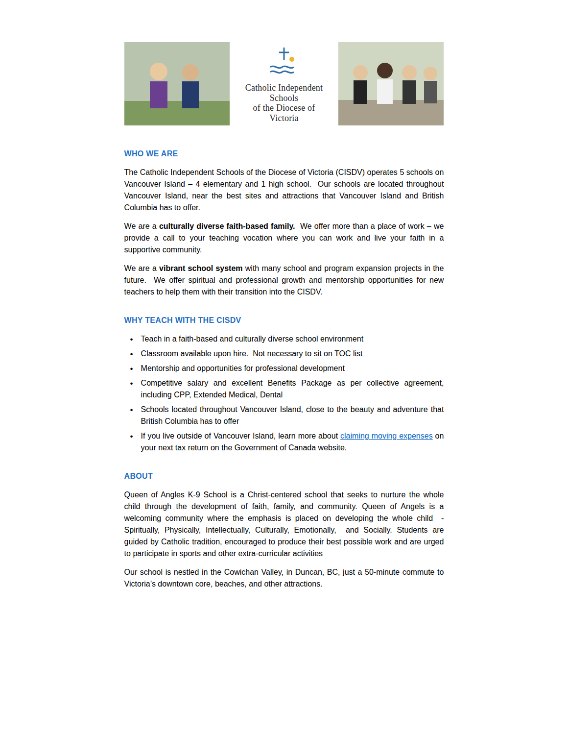Catholic Independent Schools of the Diocese of Victoria
Who We Are
The Catholic Independent Schools of the Diocese of Victoria (CISDV) operates 5 schools on Vancouver Island – 4 elementary and 1 high school. Our schools are located throughout Vancouver Island, near the best sites and attractions that Vancouver Island and British Columbia has to offer.
We are a culturally diverse faith-based family. We offer more than a place of work – we provide a call to your teaching vocation where you can work and live your faith in a supportive community.
We are a vibrant school system with many school and program expansion projects in the future. We offer spiritual and professional growth and mentorship opportunities for new teachers to help them with their transition into the CISDV.
Why Teach with the CISDV
Teach in a faith-based and culturally diverse school environment
Classroom available upon hire. Not necessary to sit on TOC list
Mentorship and opportunities for professional development
Competitive salary and excellent Benefits Package as per collective agreement, including CPP, Extended Medical, Dental
Schools located throughout Vancouver Island, close to the beauty and adventure that British Columbia has to offer
If you live outside of Vancouver Island, learn more about claiming moving expenses on your next tax return on the Government of Canada website.
About
Queen of Angles K-9 School is a Christ-centered school that seeks to nurture the whole child through the development of faith, family, and community. Queen of Angels is a welcoming community where the emphasis is placed on developing the whole child - Spiritually, Physically, Intellectually, Culturally, Emotionally, and Socially. Students are guided by Catholic tradition, encouraged to produce their best possible work and are urged to participate in sports and other extra-curricular activities
Our school is nestled in the Cowichan Valley, in Duncan, BC, just a 50-minute commute to Victoria’s downtown core, beaches, and other attractions.